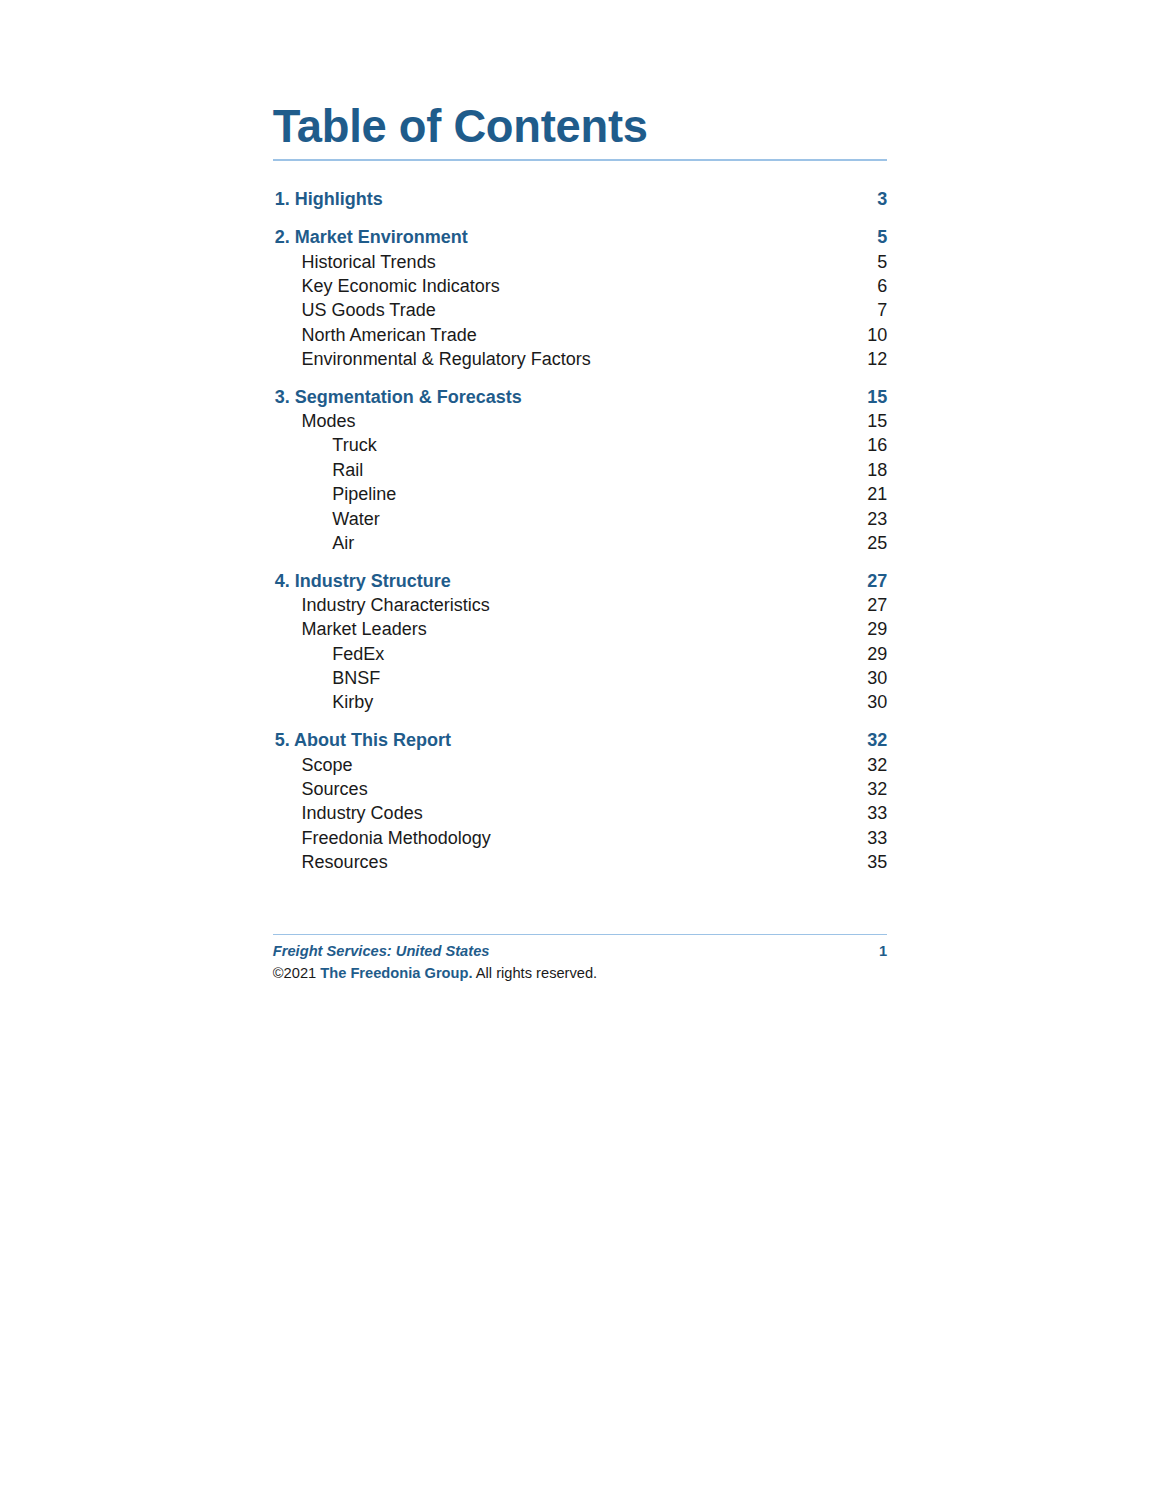Table of Contents
| 1. Highlights | 3 |
| 2. Market Environment | 5 |
| Historical Trends | 5 |
| Key Economic Indicators | 6 |
| US Goods Trade | 7 |
| North American Trade | 10 |
| Environmental & Regulatory Factors | 12 |
| 3. Segmentation & Forecasts | 15 |
| Modes | 15 |
| Truck | 16 |
| Rail | 18 |
| Pipeline | 21 |
| Water | 23 |
| Air | 25 |
| 4. Industry Structure | 27 |
| Industry Characteristics | 27 |
| Market Leaders | 29 |
| FedEx | 29 |
| BNSF | 30 |
| Kirby | 30 |
| 5. About This Report | 32 |
| Scope | 32 |
| Sources | 32 |
| Industry Codes | 33 |
| Freedonia Methodology | 33 |
| Resources | 35 |
Freight Services: United States
©2021 The Freedonia Group. All rights reserved.
1